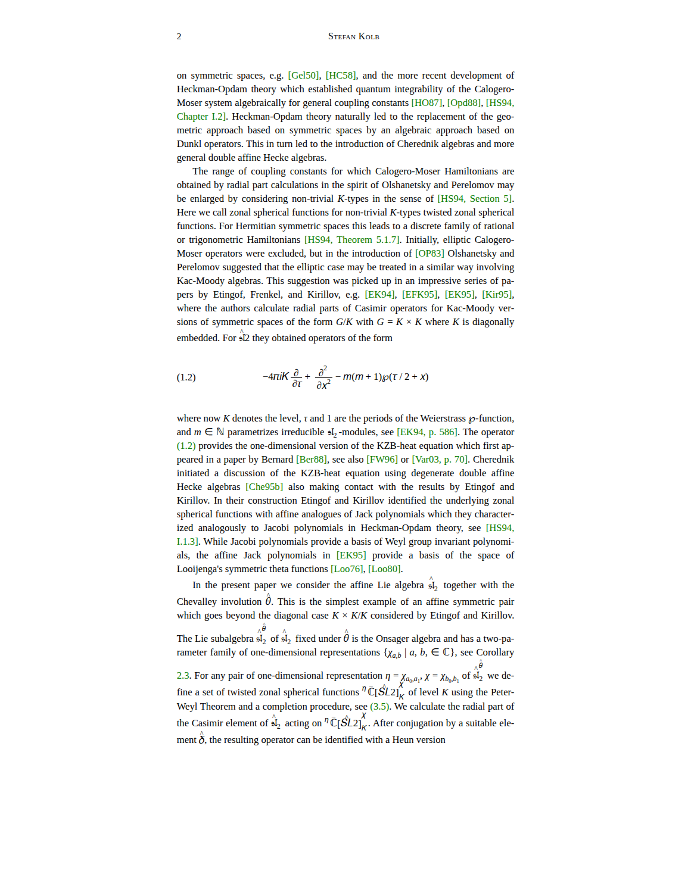2 Stefan Kolb
on symmetric spaces, e.g. [Gel50], [HC58], and the more recent development of Heckman-Opdam theory which established quantum integrability of the Calogero-Moser system algebraically for general coupling constants [HO87], [Opd88], [HS94, Chapter I.2]. Heckman-Opdam theory naturally led to the replacement of the geometric approach based on symmetric spaces by an algebraic approach based on Dunkl operators. This in turn led to the introduction of Cherednik algebras and more general double affine Hecke algebras.
The range of coupling constants for which Calogero-Moser Hamiltonians are obtained by radial part calculations in the spirit of Olshanetsky and Perelomov may be enlarged by considering non-trivial K-types in the sense of [HS94, Section 5]. Here we call zonal spherical functions for non-trivial K-types twisted zonal spherical functions. For Hermitian symmetric spaces this leads to a discrete family of rational or trigonometric Hamiltonians [HS94, Theorem 5.1.7]. Initially, elliptic Calogero-Moser operators were excluded, but in the introduction of [OP83] Olshanetsky and Perelomov suggested that the elliptic case may be treated in a similar way involving Kac-Moody algebras. This suggestion was picked up in an impressive series of papers by Etingof, Frenkel, and Kirillov, e.g. [EK94], [EFK95], [EK95], [Kir95], where the authors calculate radial parts of Casimir operators for Kac-Moody versions of symmetric spaces of the form G/K with G = K × K where K is diagonally embedded. For 𝔰𝔩^2 they obtained operators of the form
(1.2) −4πiK ∂∂τ + ∂2∂x2 − m(m+1) ℘(τ/2+x)
where now K denotes the level, τ and 1 are the periods of the Weierstrass ℘-function, and m ∈ ℕ parametrizes irreducible 𝔰𝔩2-modules, see [EK94, p. 586]. The operator (1.2) provides the one-dimensional version of the KZB-heat equation which first appeared in a paper by Bernard [Ber88], see also [FW96] or [Var03, p. 70]. Cherednik initiated a discussion of the KZB-heat equation using degenerate double affine Hecke algebras [Che95b] also making contact with the results by Etingof and Kirillov. In their construction Etingof and Kirillov identified the underlying zonal spherical functions with affine analogues of Jack polynomials which they characterized analogously to Jacobi polynomials in Heckman-Opdam theory, see [HS94, I.1.3]. While Jacobi polynomials provide a basis of Weyl group invariant polynomials, the affine Jack polynomials in [EK95] provide a basis of the space of Looijenga's symmetric theta functions [Loo76], [Loo80].
In the present paper we consider the affine Lie algebra 𝔰𝔩^2 together with the Chevalley involution θ^. This is the simplest example of an affine symmetric pair which goes beyond the diagonal case K × K/K considered by Etingof and Kirillov. The Lie subalgebra 𝔰𝔩^2θ^ of 𝔰𝔩^2 fixed under θ^ is the Onsager algebra and has a two-parameter family of one-dimensional representations {χa,b | a, b, ∈ ℂ}, see Corollary 2.3. For any pair of one-dimensional representation η = χa0,a1, χ = χb0,b1 of 𝔰𝔩^2θ^ we define a set of twisted zonal spherical functions ηℂ¯[SL^2]Kχ of level K using the Peter-Weyl Theorem and a completion procedure, see (3.5). We calculate the radial part of the Casimir element of 𝔰𝔩^2 acting on ηℂ¯[SL^2]Kχ. After conjugation by a suitable element δ^, the resulting operator can be identified with a Heun version